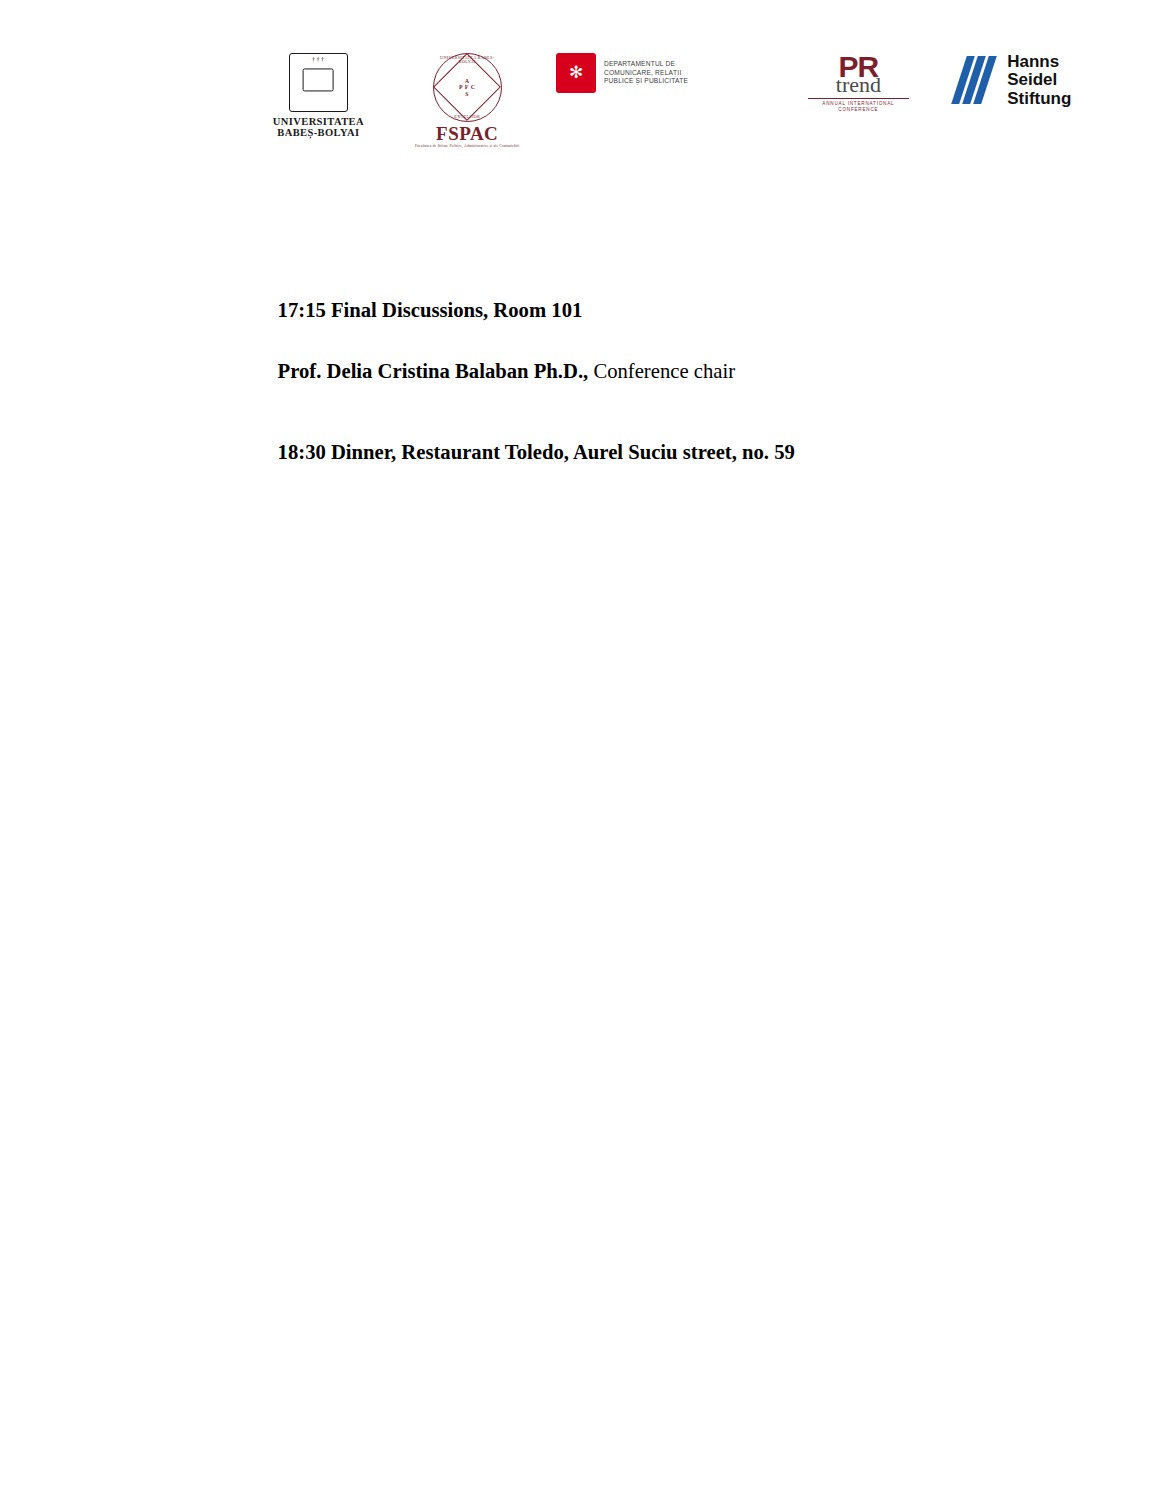UNIVERSITATEA
BABEȘ-BOLYAI
UNIVERSITATEA BABEȘ-BOLYAI
AP F C S
EXCELSIOR
FSPAC
Facultatea de Științe Politice, Administrative și ale Comunicării
Departamentul de
Comunicare, Relații
Publice și Publicitate
PR
trend
Annual International
Conference
Hanns
Seidel
Stiftung
17:15 Final Discussions, Room 101
Prof. Delia Cristina Balaban Ph.D., Conference chair
18:30 Dinner, Restaurant Toledo, Aurel Suciu street, no. 59